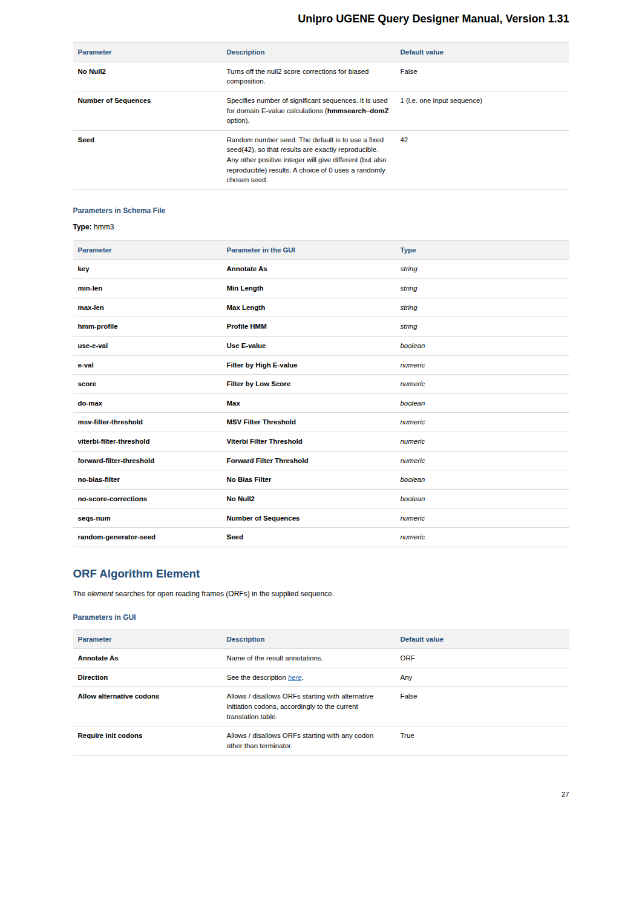Unipro UGENE Query Designer Manual, Version 1.31
| Parameter | Description | Default value |
| --- | --- | --- |
| No Null2 | Turns off the null2 score corrections for biased composition. | False |
| Number of Sequences | Specifies number of significant sequences. It is used for domain E-value calculations ( hmmsearch–domZ option). | 1 (i.e. one input sequence) |
| Seed | Random number seed. The default is to use a fixed seed(42), so that results are exactly reproducible. Any other positive integer will give different (but also reproducible) results. A choice of 0 uses a randomly chosen seed. | 42 |
Parameters in Schema File
Type: hmm3
| Parameter | Parameter in the GUI | Type |
| --- | --- | --- |
| key | Annotate As | string |
| min-len | Min Length | string |
| max-len | Max Length | string |
| hmm-profile | Profile HMM | string |
| use-e-val | Use E-value | boolean |
| e-val | Filter by High E-value | numeric |
| score | Filter by Low Score | numeric |
| do-max | Max | boolean |
| msv-filter-threshold | MSV Filter Threshold | numeric |
| viterbi-filter-threshold | Viterbi Filter Threshold | numeric |
| forward-filter-threshold | Forward Filter Threshold | numeric |
| no-bias-filter | No Bias Filter | boolean |
| no-score-corrections | No Null2 | boolean |
| seqs-num | Number of Sequences | numeric |
| random-generator-seed | Seed | numeric |
ORF Algorithm Element
The element searches for open reading frames (ORFs) in the supplied sequence.
Parameters in GUI
| Parameter | Description | Default value |
| --- | --- | --- |
| Annotate As | Name of the result annotations. | ORF |
| Direction | See the description here . | Any |
| Allow alternative codons | Allows / disallows ORFs starting with alternative initiation codons, accordingly to the current translation table. | False |
| Require init codons | Allows / disallows ORFs starting with any codon other than terminator. | True |
27